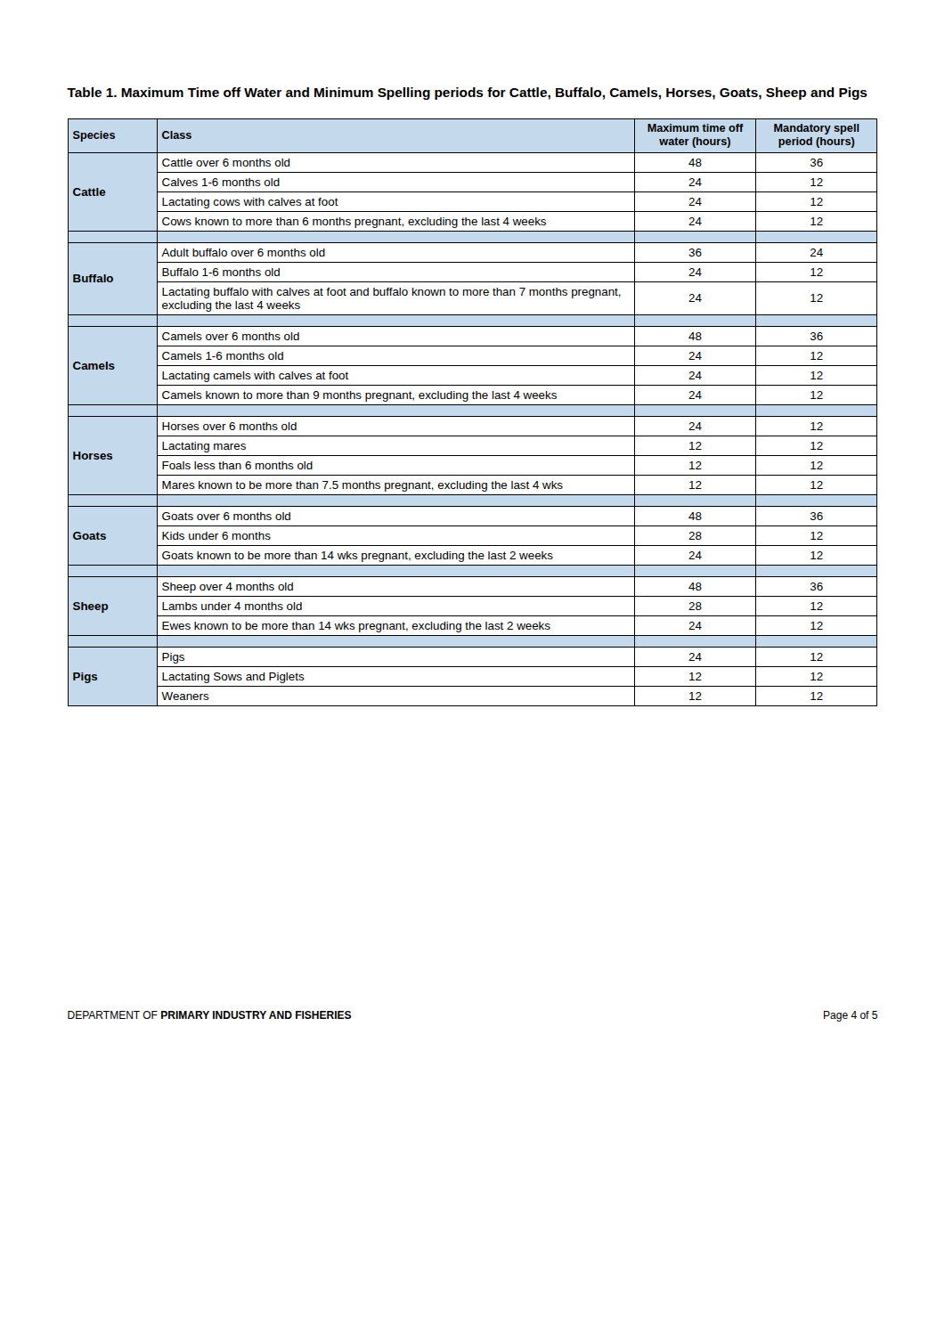Table 1. Maximum Time off Water and Minimum Spelling periods for Cattle, Buffalo, Camels, Horses, Goats, Sheep and Pigs
| Species | Class | Maximum time off water (hours) | Mandatory spell period (hours) |
| --- | --- | --- | --- |
| Cattle | Cattle over 6 months old | 48 | 36 |
| Calves 1-6 months old | 24 | 12 |
| Lactating cows with calves at foot | 24 | 12 |
| Cows known to more than 6 months pregnant, excluding the last 4 weeks | 24 | 12 |
| Buffalo | Adult buffalo over 6 months old | 36 | 24 |
| Buffalo 1-6 months old | 24 | 12 |
| Lactating buffalo with calves at foot and buffalo known to more than 7 months pregnant, excluding the last 4 weeks | 24 | 12 |
| Camels | Camels over 6 months old | 48 | 36 |
| Camels 1-6 months old | 24 | 12 |
| Lactating camels with calves at foot | 24 | 12 |
| Camels known to more than 9 months pregnant, excluding the last 4 weeks | 24 | 12 |
| Horses | Horses over 6 months old | 24 | 12 |
| Lactating mares | 12 | 12 |
| Foals less than 6 months old | 12 | 12 |
| Mares known to be more than 7.5 months pregnant, excluding the last 4 wks | 12 | 12 |
| Goats | Goats over 6 months old | 48 | 36 |
| Kids under 6 months | 28 | 12 |
| Goats known to be more than 14 wks pregnant, excluding the last 2 weeks | 24 | 12 |
| Sheep | Sheep over 4 months old | 48 | 36 |
| Lambs under 4 months old | 28 | 12 |
| Ewes known to be more than 14 wks pregnant, excluding the last 2 weeks | 24 | 12 |
| Pigs | Pigs | 24 | 12 |
| Lactating Sows and Piglets | 12 | 12 |
| Weaners | 12 | 12 |
Department of Primary Industry and Fisheries
Page 4 of 5